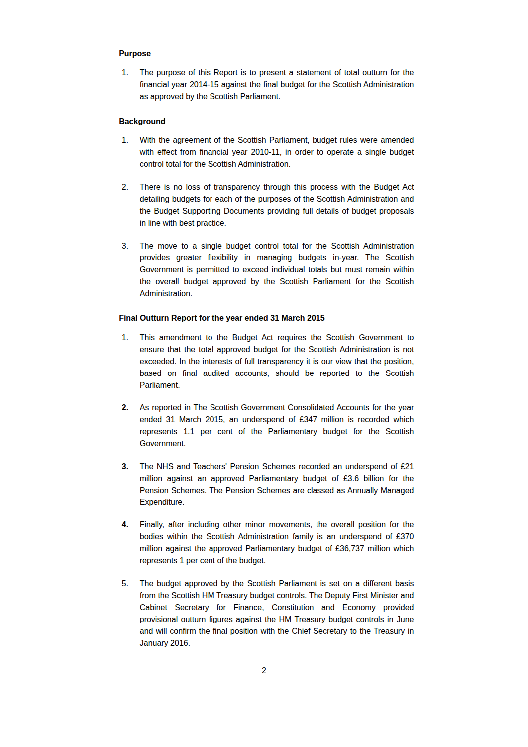Purpose
The purpose of this Report is to present a statement of total outturn for the financial year 2014-15 against the final budget for the Scottish Administration as approved by the Scottish Parliament.
Background
With the agreement of the Scottish Parliament, budget rules were amended with effect from financial year 2010-11, in order to operate a single budget control total for the Scottish Administration.
There is no loss of transparency through this process with the Budget Act detailing budgets for each of the purposes of the Scottish Administration and the Budget Supporting Documents providing full details of budget proposals in line with best practice.
The move to a single budget control total for the Scottish Administration provides greater flexibility in managing budgets in-year. The Scottish Government is permitted to exceed individual totals but must remain within the overall budget approved by the Scottish Parliament for the Scottish Administration.
Final Outturn Report for the year ended 31 March 2015
This amendment to the Budget Act requires the Scottish Government to ensure that the total approved budget for the Scottish Administration is not exceeded. In the interests of full transparency it is our view that the position, based on final audited accounts, should be reported to the Scottish Parliament.
As reported in The Scottish Government Consolidated Accounts for the year ended 31 March 2015, an underspend of £347 million is recorded which represents 1.1 per cent of the Parliamentary budget for the Scottish Government.
The NHS and Teachers' Pension Schemes recorded an underspend of £21 million against an approved Parliamentary budget of £3.6 billion for the Pension Schemes. The Pension Schemes are classed as Annually Managed Expenditure.
Finally, after including other minor movements, the overall position for the bodies within the Scottish Administration family is an underspend of £370 million against the approved Parliamentary budget of £36,737 million which represents 1 per cent of the budget.
The budget approved by the Scottish Parliament is set on a different basis from the Scottish HM Treasury budget controls. The Deputy First Minister and Cabinet Secretary for Finance, Constitution and Economy provided provisional outturn figures against the HM Treasury budget controls in June and will confirm the final position with the Chief Secretary to the Treasury in January 2016.
2